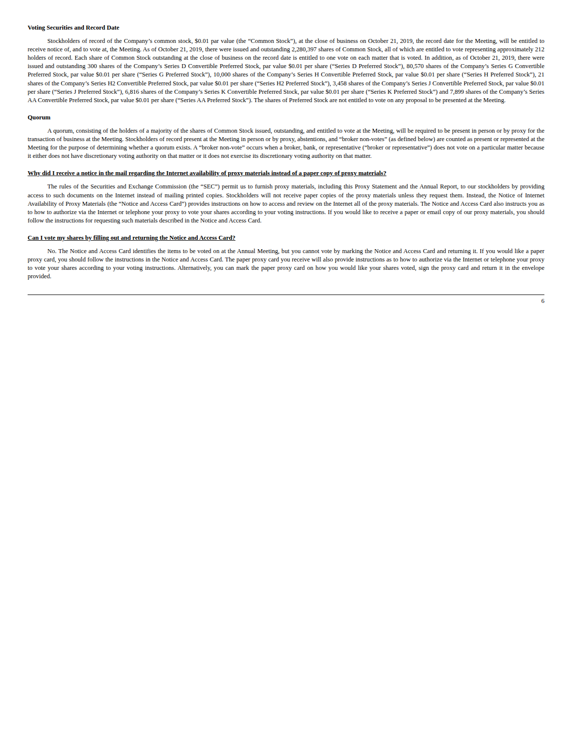Voting Securities and Record Date
Stockholders of record of the Company’s common stock, $0.01 par value (the “Common Stock”), at the close of business on October 21, 2019, the record date for the Meeting, will be entitled to receive notice of, and to vote at, the Meeting. As of October 21, 2019, there were issued and outstanding 2,280,397 shares of Common Stock, all of which are entitled to vote representing approximately 212 holders of record. Each share of Common Stock outstanding at the close of business on the record date is entitled to one vote on each matter that is voted. In addition, as of October 21, 2019, there were issued and outstanding 300 shares of the Company’s Series D Convertible Preferred Stock, par value $0.01 per share (“Series D Preferred Stock”), 80,570 shares of the Company’s Series G Convertible Preferred Stock, par value $0.01 per share (“Series G Preferred Stock”), 10,000 shares of the Company’s Series H Convertible Preferred Stock, par value $0.01 per share (“Series H Preferred Stock”), 21 shares of the Company’s Series H2 Convertible Preferred Stock, par value $0.01 per share (“Series H2 Preferred Stock”), 3,458 shares of the Company’s Series J Convertible Preferred Stock, par value $0.01 per share (“Series J Preferred Stock”), 6,816 shares of the Company’s Series K Convertible Preferred Stock, par value $0.01 per share (“Series K Preferred Stock”) and 7,899 shares of the Company’s Series AA Convertible Preferred Stock, par value $0.01 per share (“Series AA Preferred Stock”). The shares of Preferred Stock are not entitled to vote on any proposal to be presented at the Meeting.
Quorum
A quorum, consisting of the holders of a majority of the shares of Common Stock issued, outstanding, and entitled to vote at the Meeting, will be required to be present in person or by proxy for the transaction of business at the Meeting. Stockholders of record present at the Meeting in person or by proxy, abstentions, and “broker non-votes” (as defined below) are counted as present or represented at the Meeting for the purpose of determining whether a quorum exists. A “broker non-vote” occurs when a broker, bank, or representative (“broker or representative”) does not vote on a particular matter because it either does not have discretionary voting authority on that matter or it does not exercise its discretionary voting authority on that matter.
Why did I receive a notice in the mail regarding the Internet availability of proxy materials instead of a paper copy of proxy materials?
The rules of the Securities and Exchange Commission (the “SEC”) permit us to furnish proxy materials, including this Proxy Statement and the Annual Report, to our stockholders by providing access to such documents on the Internet instead of mailing printed copies. Stockholders will not receive paper copies of the proxy materials unless they request them. Instead, the Notice of Internet Availability of Proxy Materials (the “Notice and Access Card”) provides instructions on how to access and review on the Internet all of the proxy materials. The Notice and Access Card also instructs you as to how to authorize via the Internet or telephone your proxy to vote your shares according to your voting instructions. If you would like to receive a paper or email copy of our proxy materials, you should follow the instructions for requesting such materials described in the Notice and Access Card.
Can I vote my shares by filling out and returning the Notice and Access Card?
No. The Notice and Access Card identifies the items to be voted on at the Annual Meeting, but you cannot vote by marking the Notice and Access Card and returning it. If you would like a paper proxy card, you should follow the instructions in the Notice and Access Card. The paper proxy card you receive will also provide instructions as to how to authorize via the Internet or telephone your proxy to vote your shares according to your voting instructions. Alternatively, you can mark the paper proxy card on how you would like your shares voted, sign the proxy card and return it in the envelope provided.
6